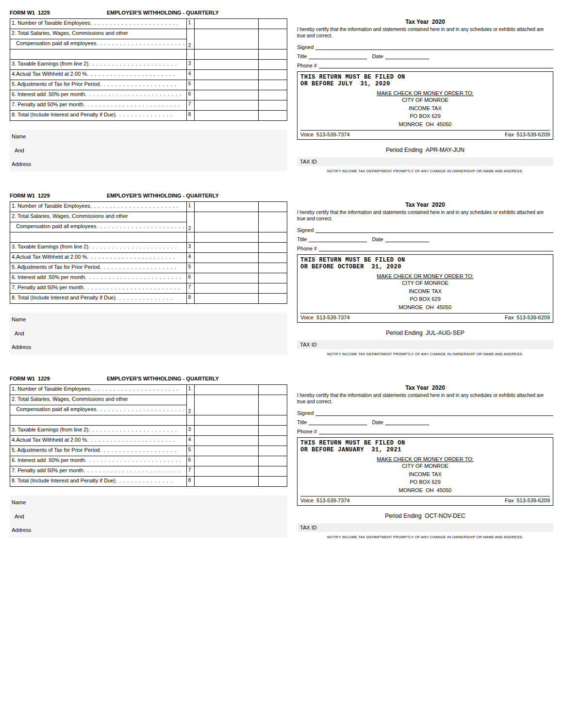FORM W1 1229
EMPLOYER'S WITHHOLDING - QUARTERLY
| 1. Number of Taxable Employees . . . . . . . . . . . . . . . . . . . . . . . | 1 | | |
| 2. Total Salaries, Wages, Commissions and other | 2 | | |
| Compensation paid all employees . . . . . . . . . . . . . . . . . . . . . . . |
| 3. Taxable Earnings (from line 2) . . . . . . . . . . . . . . . . . . . . . . . | 3 | | |
| 4.Actual Tax Withheld at 2.00 % . . . . . . . . . . . . . . . . . . . . . . . | 4 | | |
| 5. Adjustments of Tax for Prior Period . . . . . . . . . . . . . . . . . . . . | 5 | | |
| 6. Interest add .50% per month . . . . . . . . . . . . . . . . . . . . . . . . . | 6 | | |
| 7. Penalty add 50% per month . . . . . . . . . . . . . . . . . . . . . . . . . | 7 | | |
| 8. Total (Include Interest and Penalty if Due) . . . . . . . . . . . . . . . | 8 | | |
Name
And
Address
Tax Year 2020
I hereby certify that the information and statements contained here in and in any schedules or exhibits attached are true and correct.
Signed
Title Date
Phone #
THIS RETURN MUST BE FILED ON
OR BEFORE JULY 31, 2020
MAKE CHECK OR MONEY ORDER TO:
CITY OF MONROE
INCOME TAX
PO BOX 629
MONROE OH 45050
Voice 513-539-7374 Fax 513-539-6209
Period Ending APR-MAY-JUN
TAX ID
NOTIFY INCOME TAX DEPARTMENT PROMPTLY OF ANY CHANGE IN OWNERSHIP OR NAME AND ADDRESS.
FORM W1 1229
EMPLOYER'S WITHHOLDING - QUARTERLY
| 1. Number of Taxable Employees . . . . . . . . . . . . . . . . . . . . . . . | 1 | | |
| 2. Total Salaries, Wages, Commissions and other | 2 | | |
| Compensation paid all employees . . . . . . . . . . . . . . . . . . . . . . . |
| 3. Taxable Earnings (from line 2) . . . . . . . . . . . . . . . . . . . . . . . | 3 | | |
| 4.Actual Tax Withheld at 2.00 % . . . . . . . . . . . . . . . . . . . . . . . | 4 | | |
| 5. Adjustments of Tax for Prior Period . . . . . . . . . . . . . . . . . . . . | 5 | | |
| 6. Interest add .50% per month . . . . . . . . . . . . . . . . . . . . . . . . . | 6 | | |
| 7. Penalty add 50% per month . . . . . . . . . . . . . . . . . . . . . . . . . | 7 | | |
| 8. Total (Include Interest and Penalty if Due) . . . . . . . . . . . . . . . | 8 | | |
Name
And
Address
Tax Year 2020
I hereby certify that the information and statements contained here in and in any schedules or exhibits attached are true and correct.
Signed
Title Date
Phone #
THIS RETURN MUST BE FILED ON
OR BEFORE OCTOBER 31, 2020
MAKE CHECK OR MONEY ORDER TO:
CITY OF MONROE
INCOME TAX
PO BOX 629
MONROE OH 45050
Voice 513-539-7374 Fax 513-539-6209
Period Ending JUL-AUG-SEP
TAX ID
NOTIFY INCOME TAX DEPARTMENT PROMPTLY OF ANY CHANGE IN OWNERSHIP OR NAME AND ADDRESS.
FORM W1 1229
EMPLOYER'S WITHHOLDING - QUARTERLY
| 1. Number of Taxable Employees . . . . . . . . . . . . . . . . . . . . . . . | 1 | | |
| 2. Total Salaries, Wages, Commissions and other | 2 | | |
| Compensation paid all employees . . . . . . . . . . . . . . . . . . . . . . . |
| 3. Taxable Earnings (from line 2) . . . . . . . . . . . . . . . . . . . . . . . | 3 | | |
| 4.Actual Tax Withheld at 2.00 % . . . . . . . . . . . . . . . . . . . . . . . | 4 | | |
| 5. Adjustments of Tax for Prior Period . . . . . . . . . . . . . . . . . . . . | 5 | | |
| 6. Interest add .50% per month . . . . . . . . . . . . . . . . . . . . . . . . . | 6 | | |
| 7. Penalty add 50% per month . . . . . . . . . . . . . . . . . . . . . . . . . | 7 | | |
| 8. Total (Include Interest and Penalty if Due) . . . . . . . . . . . . . . . | 8 | | |
Name
And
Address
Tax Year 2020
I hereby certify that the information and statements contained here in and in any schedules or exhibits attached are true and correct.
Signed
Title Date
Phone #
THIS RETURN MUST BE FILED ON
OR BEFORE JANUARY 31, 2021
MAKE CHECK OR MONEY ORDER TO:
CITY OF MONROE
INCOME TAX
PO BOX 629
MONROE OH 45050
Voice 513-539-7374 Fax 513-539-6209
Period Ending OCT-NOV-DEC
TAX ID
NOTIFY INCOME TAX DEPARTMENT PROMPTLY OF ANY CHANGE IN OWNERSHIP OR NAME AND ADDRESS.